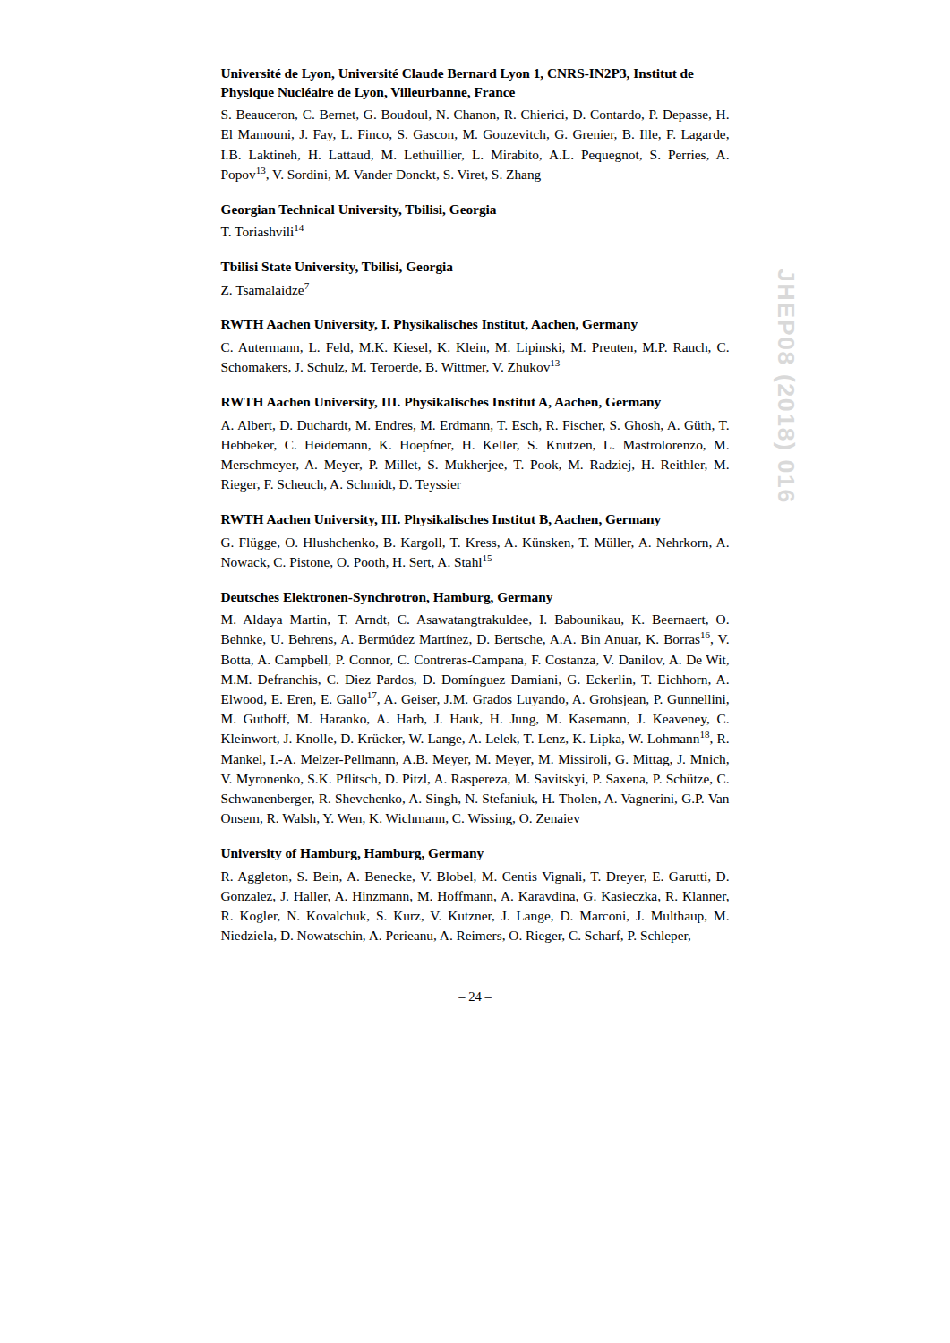JHEP08 (2018) 016
Université de Lyon, Université Claude Bernard Lyon 1, CNRS-IN2P3, Institut de Physique Nucléaire de Lyon, Villeurbanne, France
S. Beauceron, C. Bernet, G. Boudoul, N. Chanon, R. Chierici, D. Contardo, P. Depasse, H. El Mamouni, J. Fay, L. Finco, S. Gascon, M. Gouzevitch, G. Grenier, B. Ille, F. Lagarde, I.B. Laktineh, H. Lattaud, M. Lethuillier, L. Mirabito, A.L. Pequegnot, S. Perries, A. Popov13, V. Sordini, M. Vander Donckt, S. Viret, S. Zhang
Georgian Technical University, Tbilisi, Georgia
T. Toriashvili14
Tbilisi State University, Tbilisi, Georgia
Z. Tsamalaidze7
RWTH Aachen University, I. Physikalisches Institut, Aachen, Germany
C. Autermann, L. Feld, M.K. Kiesel, K. Klein, M. Lipinski, M. Preuten, M.P. Rauch, C. Schomakers, J. Schulz, M. Teroerde, B. Wittmer, V. Zhukov13
RWTH Aachen University, III. Physikalisches Institut A, Aachen, Germany
A. Albert, D. Duchardt, M. Endres, M. Erdmann, T. Esch, R. Fischer, S. Ghosh, A. Güth, T. Hebbeker, C. Heidemann, K. Hoepfner, H. Keller, S. Knutzen, L. Mastrolorenzo, M. Merschmeyer, A. Meyer, P. Millet, S. Mukherjee, T. Pook, M. Radziej, H. Reithler, M. Rieger, F. Scheuch, A. Schmidt, D. Teyssier
RWTH Aachen University, III. Physikalisches Institut B, Aachen, Germany
G. Flügge, O. Hlushchenko, B. Kargoll, T. Kress, A. Künsken, T. Müller, A. Nehrkorn, A. Nowack, C. Pistone, O. Pooth, H. Sert, A. Stahl15
Deutsches Elektronen-Synchrotron, Hamburg, Germany
M. Aldaya Martin, T. Arndt, C. Asawatangtrakuldee, I. Babounikau, K. Beernaert, O. Behnke, U. Behrens, A. Bermúdez Martínez, D. Bertsche, A.A. Bin Anuar, K. Borras16, V. Botta, A. Campbell, P. Connor, C. Contreras-Campana, F. Costanza, V. Danilov, A. De Wit, M.M. Defranchis, C. Diez Pardos, D. Domínguez Damiani, G. Eckerlin, T. Eichhorn, A. Elwood, E. Eren, E. Gallo17, A. Geiser, J.M. Grados Luyando, A. Grohsjean, P. Gunnellini, M. Guthoff, M. Haranko, A. Harb, J. Hauk, H. Jung, M. Kasemann, J. Keaveney, C. Kleinwort, J. Knolle, D. Krücker, W. Lange, A. Lelek, T. Lenz, K. Lipka, W. Lohmann18, R. Mankel, I.-A. Melzer-Pellmann, A.B. Meyer, M. Meyer, M. Missiroli, G. Mittag, J. Mnich, V. Myronenko, S.K. Pflitsch, D. Pitzl, A. Raspereza, M. Savitskyi, P. Saxena, P. Schütze, C. Schwanenberger, R. Shevchenko, A. Singh, N. Stefaniuk, H. Tholen, A. Vagnerini, G.P. Van Onsem, R. Walsh, Y. Wen, K. Wichmann, C. Wissing, O. Zenaiev
University of Hamburg, Hamburg, Germany
R. Aggleton, S. Bein, A. Benecke, V. Blobel, M. Centis Vignali, T. Dreyer, E. Garutti, D. Gonzalez, J. Haller, A. Hinzmann, M. Hoffmann, A. Karavdina, G. Kasieczka, R. Klanner, R. Kogler, N. Kovalchuk, S. Kurz, V. Kutzner, J. Lange, D. Marconi, J. Multhaup, M. Niedziela, D. Nowatschin, A. Perieanu, A. Reimers, O. Rieger, C. Scharf, P. Schleper,
– 24 –